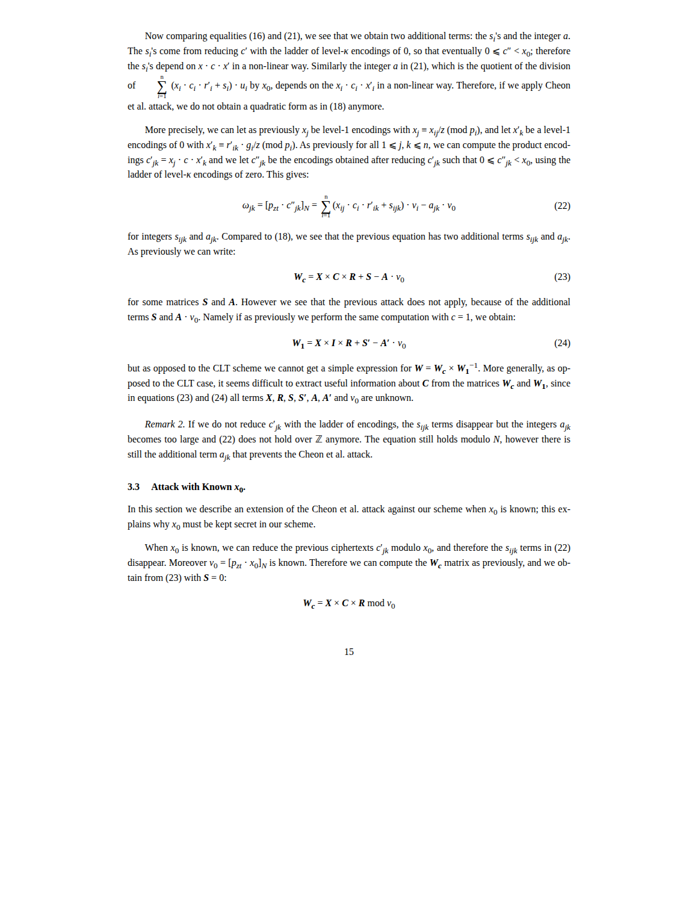Now comparing equalities (16) and (21), we see that we obtain two additional terms: the si's and the integer a. The si's come from reducing c′ with the ladder of level-κ encodings of 0, so that eventually 0 ⩽ c″ < x0; therefore the si's depend on x · c · x′ in a non-linear way. Similarly the integer a in (21), which is the quotient of the division of n∑i=1 (xi · ci · r′i + si) · ui by x0, depends on the xi · ci · x′i in a non-linear way. Therefore, if we apply Cheon et al. attack, we do not obtain a quadratic form as in (18) anymore.
More precisely, we can let as previously xj be level-1 encodings with xj ≡ xij/z (mod pi), and let x′k be a level-1 encodings of 0 with x′k ≡ r′ik · gi/z (mod pi). As previously for all 1 ⩽ j, k ⩽ n, we can compute the product encodings c′jk = xj · c · x′k and we let c″jk be the encodings obtained after reducing c′jk such that 0 ⩽ c″jk < x0, using the ladder of level-κ encodings of zero. This gives:
ωjk = [pzt · c″jk]N = n∑i=1(xij · ci · r′ik + sijk) · vi − ajk · v0 (22)
for integers sijk and ajk. Compared to (18), we see that the previous equation has two additional terms sijk and ajk. As previously we can write:
Wc = X × C × R + S − A · v0 (23)
for some matrices S and A. However we see that the previous attack does not apply, because of the additional terms S and A · v0. Namely if as previously we perform the same computation with c = 1, we obtain:
W1 = X × I × R + S′ − A′ · v0 (24)
but as opposed to the CLT scheme we cannot get a simple expression for W = Wc × W1−1. More generally, as opposed to the CLT case, it seems difficult to extract useful information about C from the matrices Wc and W1, since in equations (23) and (24) all terms X, R, S, S′, A, A′ and v0 are unknown.
Remark 2. If we do not reduce c′jk with the ladder of encodings, the sijk terms disappear but the integers ajk becomes too large and (22) does not hold over ℤ anymore. The equation still holds modulo N, however there is still the additional term ajk that prevents the Cheon et al. attack.
3.3 Attack with Known x0.
In this section we describe an extension of the Cheon et al. attack against our scheme when x0 is known; this explains why x0 must be kept secret in our scheme.
When x0 is known, we can reduce the previous ciphertexts c′jk modulo x0, and therefore the sijk terms in (22) disappear. Moreover v0 = [pzt · x0]N is known. Therefore we can compute the Wc matrix as previously, and we obtain from (23) with S = 0:
Wc = X × C × R mod v0
15